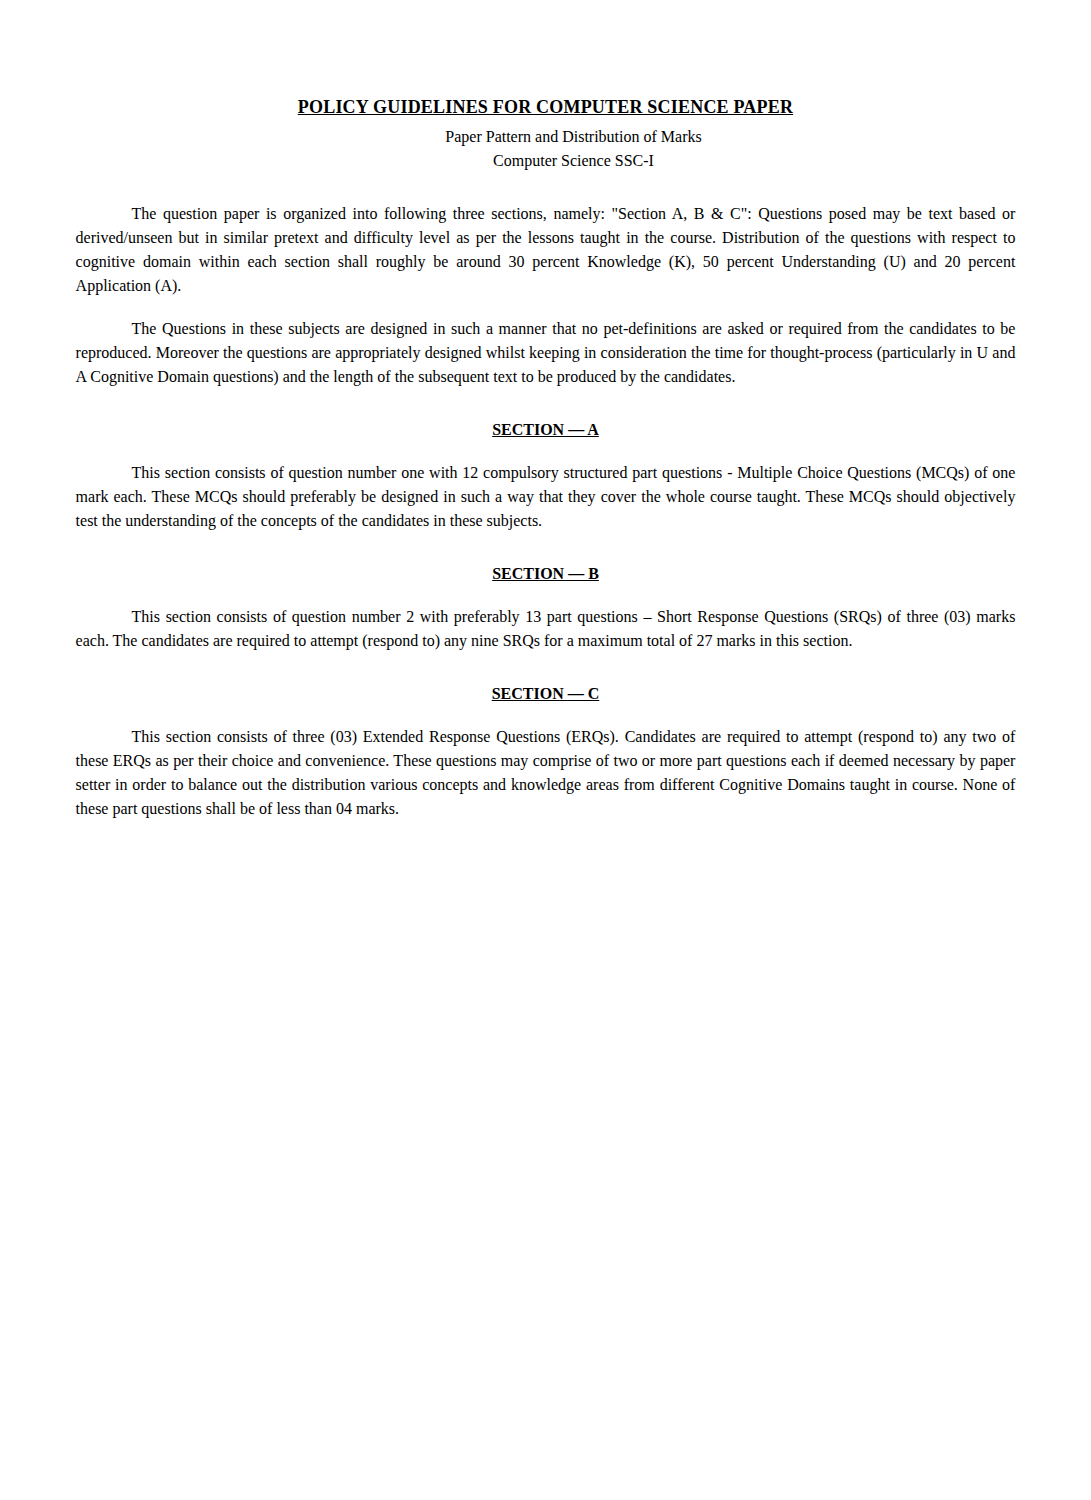POLICY GUIDELINES FOR COMPUTER SCIENCE PAPER
Paper Pattern and Distribution of Marks
Computer Science SSC-I
The question paper is organized into following three sections, namely: "Section A, B & C": Questions posed may be text based or derived/unseen but in similar pretext and difficulty level as per the lessons taught in the course. Distribution of the questions with respect to cognitive domain within each section shall roughly be around 30 percent Knowledge (K), 50 percent Understanding (U) and 20 percent Application (A).
The Questions in these subjects are designed in such a manner that no pet-definitions are asked or required from the candidates to be reproduced. Moreover the questions are appropriately designed whilst keeping in consideration the time for thought-process (particularly in U and A Cognitive Domain questions) and the length of the subsequent text to be produced by the candidates.
SECTION — A
This section consists of question number one with 12 compulsory structured part questions - Multiple Choice Questions (MCQs) of one mark each. These MCQs should preferably be designed in such a way that they cover the whole course taught. These MCQs should objectively test the understanding of the concepts of the candidates in these subjects.
SECTION — B
This section consists of question number 2 with preferably 13 part questions – Short Response Questions (SRQs) of three (03) marks each. The candidates are required to attempt (respond to) any nine SRQs for a maximum total of 27 marks in this section.
SECTION — C
This section consists of three (03) Extended Response Questions (ERQs). Candidates are required to attempt (respond to) any two of these ERQs as per their choice and convenience. These questions may comprise of two or more part questions each if deemed necessary by paper setter in order to balance out the distribution various concepts and knowledge areas from different Cognitive Domains taught in course. None of these part questions shall be of less than 04 marks.